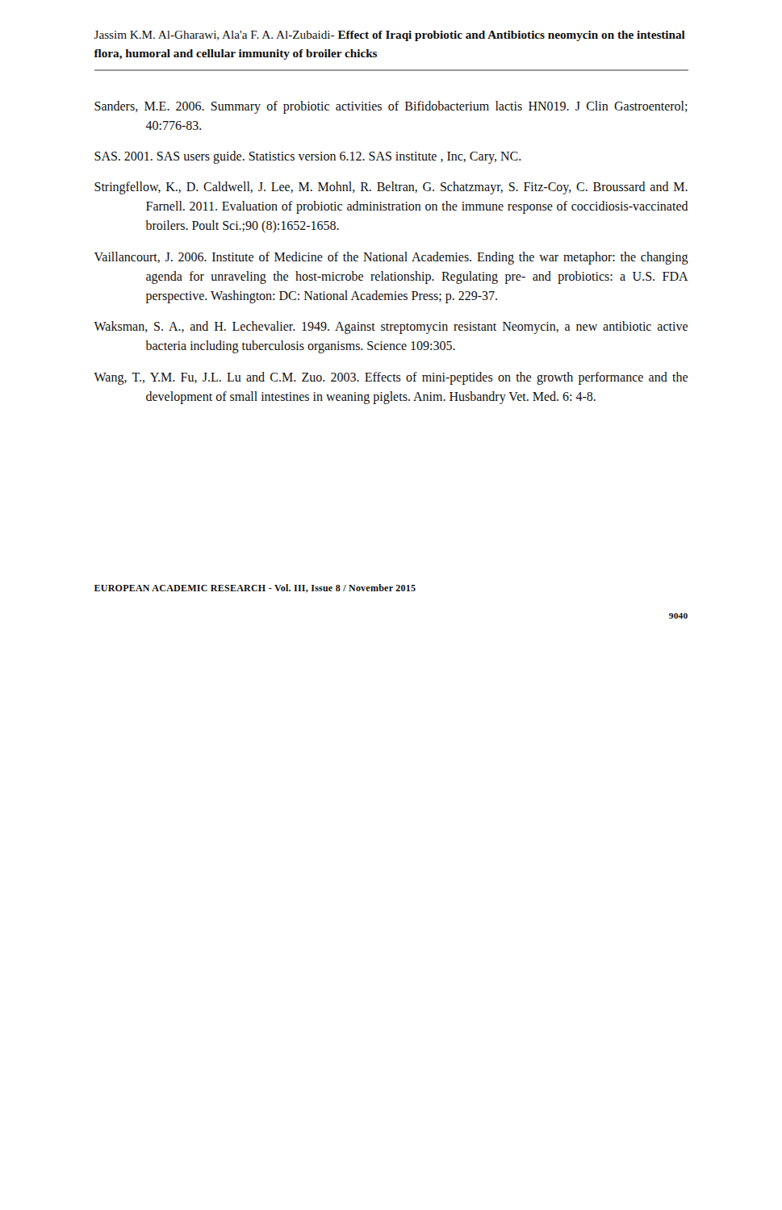Jassim K.M. Al-Gharawi, Ala'a F. A. Al-Zubaidi- Effect of Iraqi probiotic and Antibiotics neomycin on the intestinal flora, humoral and cellular immunity of broiler chicks
Sanders, M.E. 2006. Summary of probiotic activities of Bifidobacterium lactis HN019. J Clin Gastroenterol; 40:776-83.
SAS. 2001. SAS users guide. Statistics version 6.12. SAS institute , Inc, Cary, NC.
Stringfellow, K., D. Caldwell, J. Lee, M. Mohnl, R. Beltran, G. Schatzmayr, S. Fitz-Coy, C. Broussard and M. Farnell. 2011. Evaluation of probiotic administration on the immune response of coccidiosis-vaccinated broilers. Poult Sci.;90 (8):1652-1658.
Vaillancourt, J. 2006. Institute of Medicine of the National Academies. Ending the war metaphor: the changing agenda for unraveling the host-microbe relationship. Regulating pre- and probiotics: a U.S. FDA perspective. Washington: DC: National Academies Press; p. 229-37.
Waksman, S. A., and H. Lechevalier. 1949. Against streptomycin resistant Neomycin, a new antibiotic active bacteria including tuberculosis organisms. Science 109:305.
Wang, T., Y.M. Fu, J.L. Lu and C.M. Zuo. 2003. Effects of mini-peptides on the growth performance and the development of small intestines in weaning piglets. Anim. Husbandry Vet. Med. 6: 4-8.
EUROPEAN ACADEMIC RESEARCH - Vol. III, Issue 8 / November 2015
9040